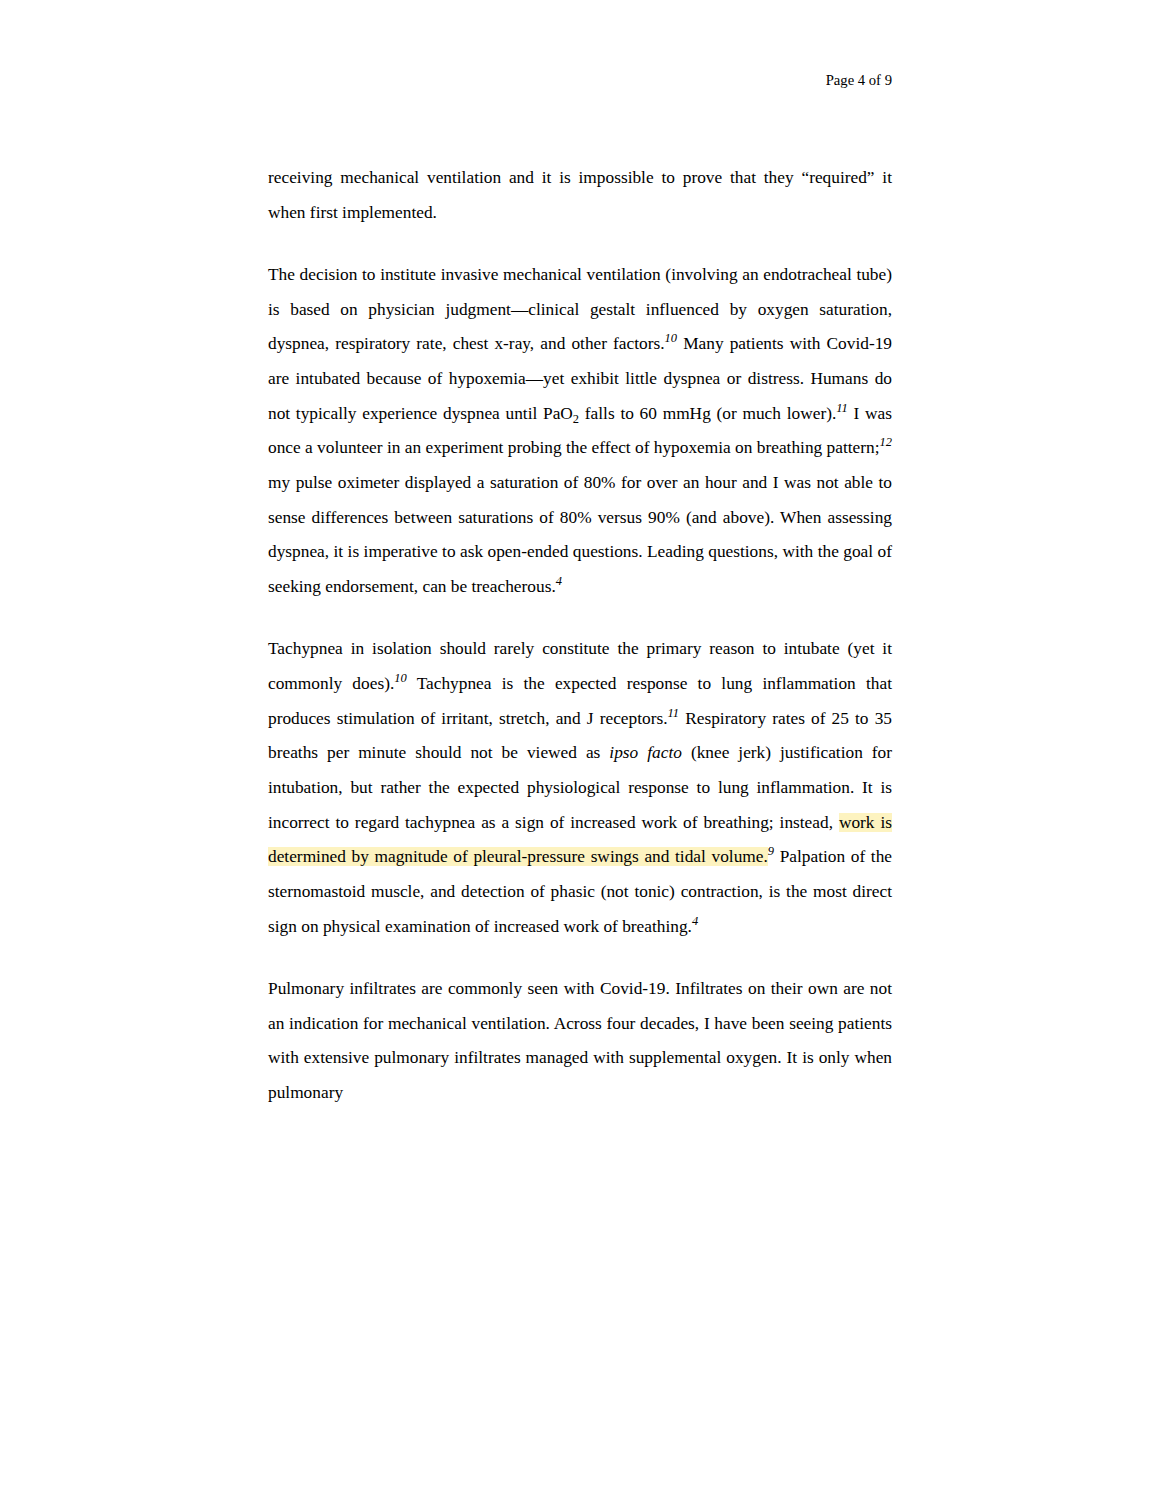Page 4 of 9
receiving mechanical ventilation and it is impossible to prove that they “required” it when first implemented.
The decision to institute invasive mechanical ventilation (involving an endotracheal tube) is based on physician judgment—clinical gestalt influenced by oxygen saturation, dyspnea, respiratory rate, chest x-ray, and other factors.10 Many patients with Covid-19 are intubated because of hypoxemia—yet exhibit little dyspnea or distress. Humans do not typically experience dyspnea until PaO2 falls to 60 mmHg (or much lower).11 I was once a volunteer in an experiment probing the effect of hypoxemia on breathing pattern;12 my pulse oximeter displayed a saturation of 80% for over an hour and I was not able to sense differences between saturations of 80% versus 90% (and above). When assessing dyspnea, it is imperative to ask open-ended questions. Leading questions, with the goal of seeking endorsement, can be treacherous.4
Tachypnea in isolation should rarely constitute the primary reason to intubate (yet it commonly does).10 Tachypnea is the expected response to lung inflammation that produces stimulation of irritant, stretch, and J receptors.11 Respiratory rates of 25 to 35 breaths per minute should not be viewed as ipso facto (knee jerk) justification for intubation, but rather the expected physiological response to lung inflammation. It is incorrect to regard tachypnea as a sign of increased work of breathing; instead, work is determined by magnitude of pleural-pressure swings and tidal volume.9 Palpation of the sternomastoid muscle, and detection of phasic (not tonic) contraction, is the most direct sign on physical examination of increased work of breathing.4
Pulmonary infiltrates are commonly seen with Covid-19. Infiltrates on their own are not an indication for mechanical ventilation. Across four decades, I have been seeing patients with extensive pulmonary infiltrates managed with supplemental oxygen. It is only when pulmonary